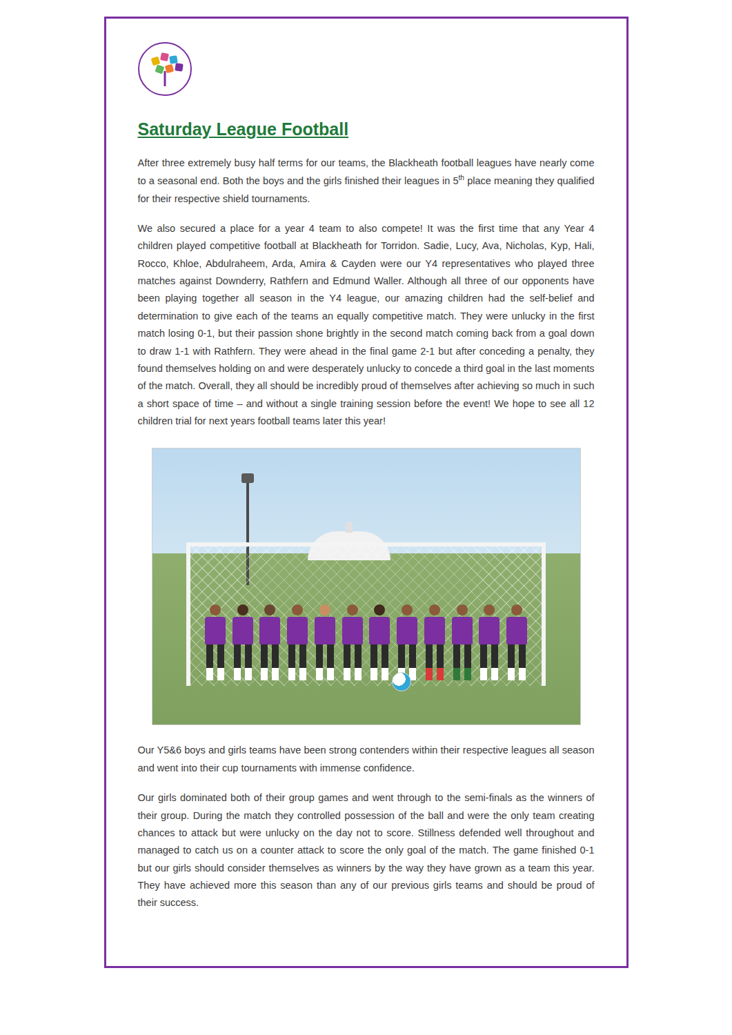Saturday League Football
After three extremely busy half terms for our teams, the Blackheath football leagues have nearly come to a seasonal end. Both the boys and the girls finished their leagues in 5th place meaning they qualified for their respective shield tournaments.
We also secured a place for a year 4 team to also compete! It was the first time that any Year 4 children played competitive football at Blackheath for Torridon. Sadie, Lucy, Ava, Nicholas, Kyp, Hali, Rocco, Khloe, Abdulraheem, Arda, Amira & Cayden were our Y4 representatives who played three matches against Downderry, Rathfern and Edmund Waller. Although all three of our opponents have been playing together all season in the Y4 league, our amazing children had the self-belief and determination to give each of the teams an equally competitive match. They were unlucky in the first match losing 0-1, but their passion shone brightly in the second match coming back from a goal down to draw 1-1 with Rathfern. They were ahead in the final game 2-1 but after conceding a penalty, they found themselves holding on and were desperately unlucky to concede a third goal in the last moments of the match. Overall, they all should be incredibly proud of themselves after achieving so much in such a short space of time – and without a single training session before the event! We hope to see all 12 children trial for next years football teams later this year!
Our Y5&6 boys and girls teams have been strong contenders within their respective leagues all season and went into their cup tournaments with immense confidence.
Our girls dominated both of their group games and went through to the semi-finals as the winners of their group. During the match they controlled possession of the ball and were the only team creating chances to attack but were unlucky on the day not to score. Stillness defended well throughout and managed to catch us on a counter attack to score the only goal of the match. The game finished 0-1 but our girls should consider themselves as winners by the way they have grown as a team this year. They have achieved more this season than any of our previous girls teams and should be proud of their success.